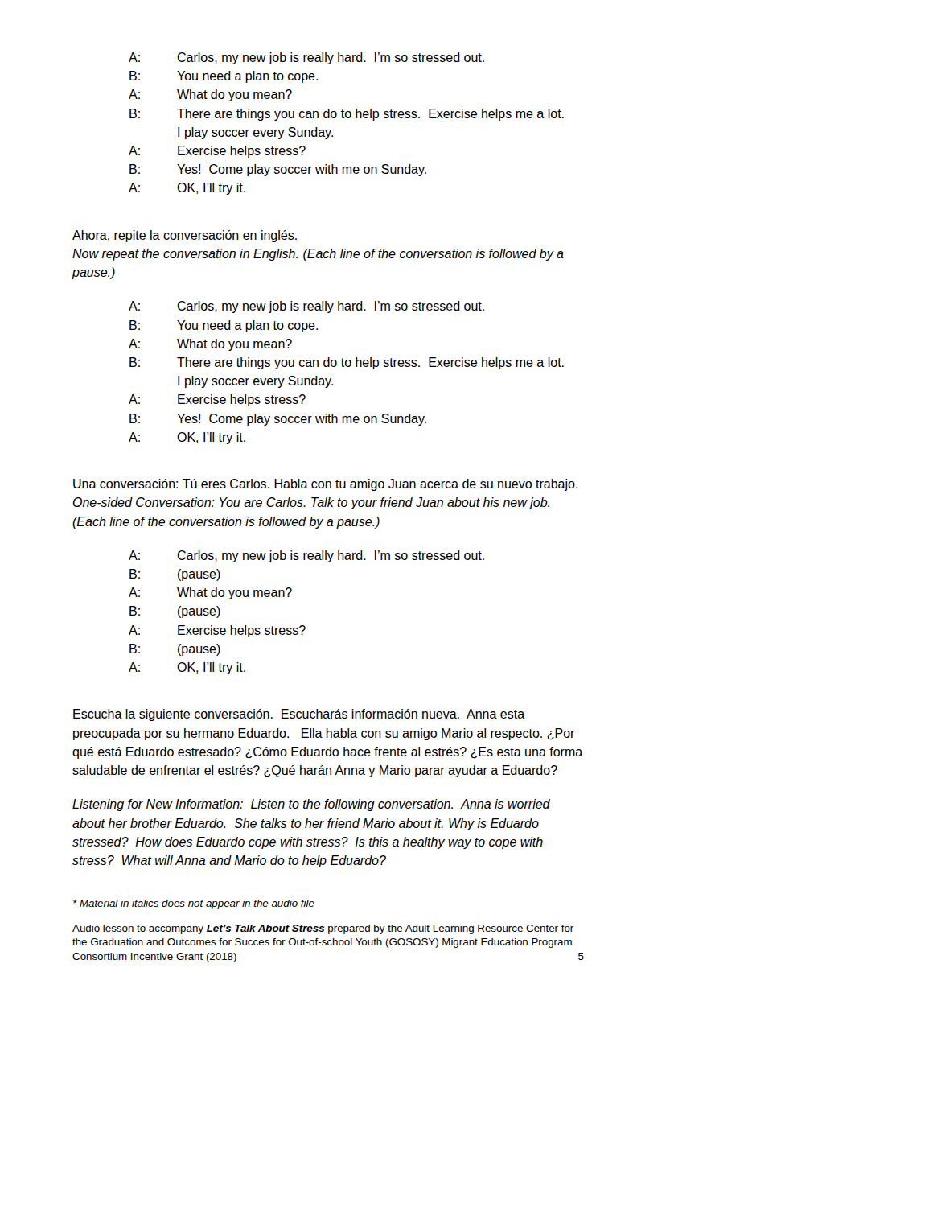A:
Carlos, my new job is really hard. I’m so stressed out.
B:
You need a plan to cope.
A:
What do you mean?
B:
There are things you can do to help stress. Exercise helps me a lot.
I play soccer every Sunday.
A:
Exercise helps stress?
B:
Yes! Come play soccer with me on Sunday.
A:
OK, I’ll try it.
Ahora, repite la conversación en inglés.
Now repeat the conversation in English. (Each line of the conversation is followed by a pause.)
A:
Carlos, my new job is really hard. I’m so stressed out.
B:
You need a plan to cope.
A:
What do you mean?
B:
There are things you can do to help stress. Exercise helps me a lot.
I play soccer every Sunday.
A:
Exercise helps stress?
B:
Yes! Come play soccer with me on Sunday.
A:
OK, I’ll try it.
Una conversación: Tú eres Carlos. Habla con tu amigo Juan acerca de su nuevo trabajo.
One-sided Conversation: You are Carlos. Talk to your friend Juan about his new job.
(Each line of the conversation is followed by a pause.)
A:
Carlos, my new job is really hard. I’m so stressed out.
B:
(pause)
A:
What do you mean?
B:
(pause)
A:
Exercise helps stress?
B:
(pause)
A:
OK, I’ll try it.
Escucha la siguiente conversación. Escucharás información nueva. Anna esta preocupada por su hermano Eduardo. Ella habla con su amigo Mario al respecto. ¿Por qué está Eduardo estresado? ¿Cómo Eduardo hace frente al estrés? ¿Es esta una forma saludable de enfrentar el estrés? ¿Qué harán Anna y Mario parar ayudar a Eduardo?
Listening for New Information: Listen to the following conversation. Anna is worried about her brother Eduardo. She talks to her friend Mario about it. Why is Eduardo stressed? How does Eduardo cope with stress? Is this a healthy way to cope with stress? What will Anna and Mario do to help Eduardo?
* Material in italics does not appear in the audio file
Audio lesson to accompany Let’s Talk About Stress prepared by the Adult Learning Resource Center for the Graduation and Outcomes for Succes for Out-of-school Youth (GOSOSY) Migrant Education Program Consortium Incentive Grant (2018)5